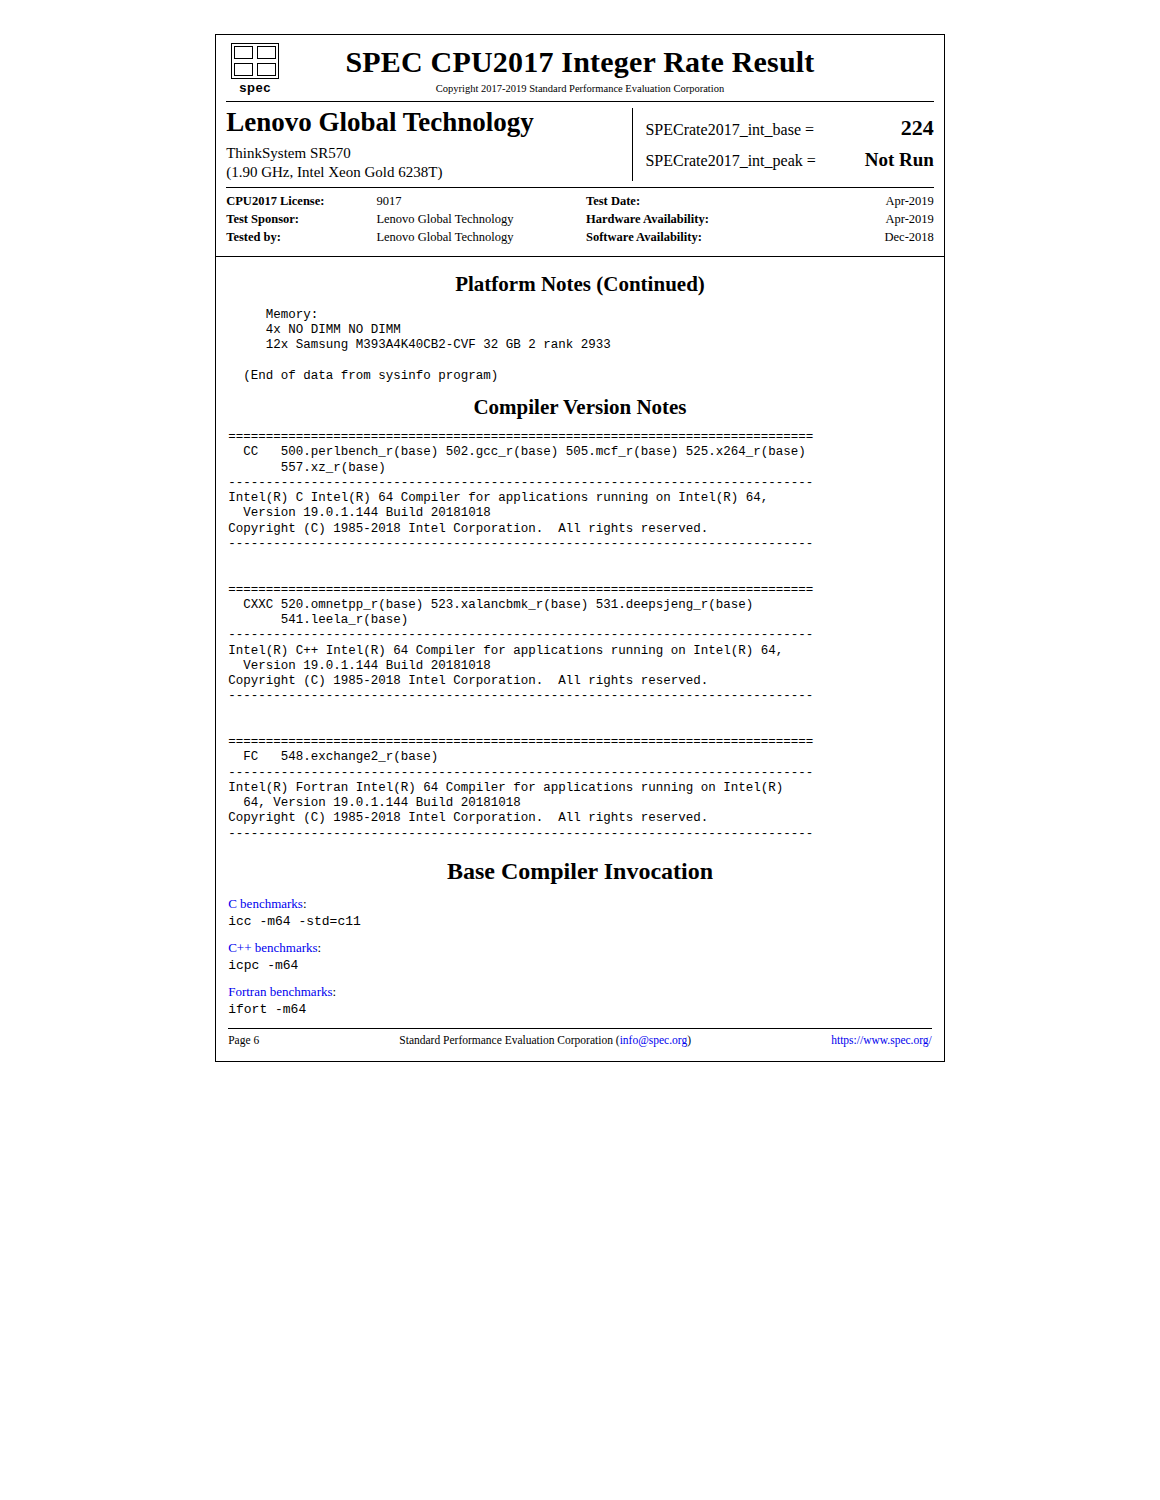spec
SPEC CPU2017 Integer Rate Result
Copyright 2017-2019 Standard Performance Evaluation Corporation
Lenovo Global Technology
ThinkSystem SR570
(1.90 GHz, Intel Xeon Gold 6238T)
SPECrate2017_int_base = 224
SPECrate2017_int_peak = Not Run
| CPU2017 License: | 9017 |
| Test Sponsor: | Lenovo Global Technology |
| Tested by: | Lenovo Global Technology |
| Test Date: | Apr-2019 |
| Hardware Availability: | Apr-2019 |
| Software Availability: | Dec-2018 |
Platform Notes (Continued)
     Memory:
     4x NO DIMM NO DIMM
     12x Samsung M393A4K40CB2-CVF 32 GB 2 rank 2933

  (End of data from sysinfo program)
Compiler Version Notes
==============================================================================
  CC   500.perlbench_r(base) 502.gcc_r(base) 505.mcf_r(base) 525.x264_r(base)
       557.xz_r(base)
------------------------------------------------------------------------------
Intel(R) C Intel(R) 64 Compiler for applications running on Intel(R) 64,
  Version 19.0.1.144 Build 20181018
Copyright (C) 1985-2018 Intel Corporation.  All rights reserved.
------------------------------------------------------------------------------


==============================================================================
  CXXC 520.omnetpp_r(base) 523.xalancbmk_r(base) 531.deepsjeng_r(base)
       541.leela_r(base)
------------------------------------------------------------------------------
Intel(R) C++ Intel(R) 64 Compiler for applications running on Intel(R) 64,
  Version 19.0.1.144 Build 20181018
Copyright (C) 1985-2018 Intel Corporation.  All rights reserved.
------------------------------------------------------------------------------


==============================================================================
  FC   548.exchange2_r(base)
------------------------------------------------------------------------------
Intel(R) Fortran Intel(R) 64 Compiler for applications running on Intel(R)
  64, Version 19.0.1.144 Build 20181018
Copyright (C) 1985-2018 Intel Corporation.  All rights reserved.
------------------------------------------------------------------------------
Base Compiler Invocation
C benchmarks:
icc -m64 -std=c11
C++ benchmarks:
icpc -m64
Fortran benchmarks:
ifort -m64
Page 6 Standard Performance Evaluation Corporation (info@spec.org) https://www.spec.org/